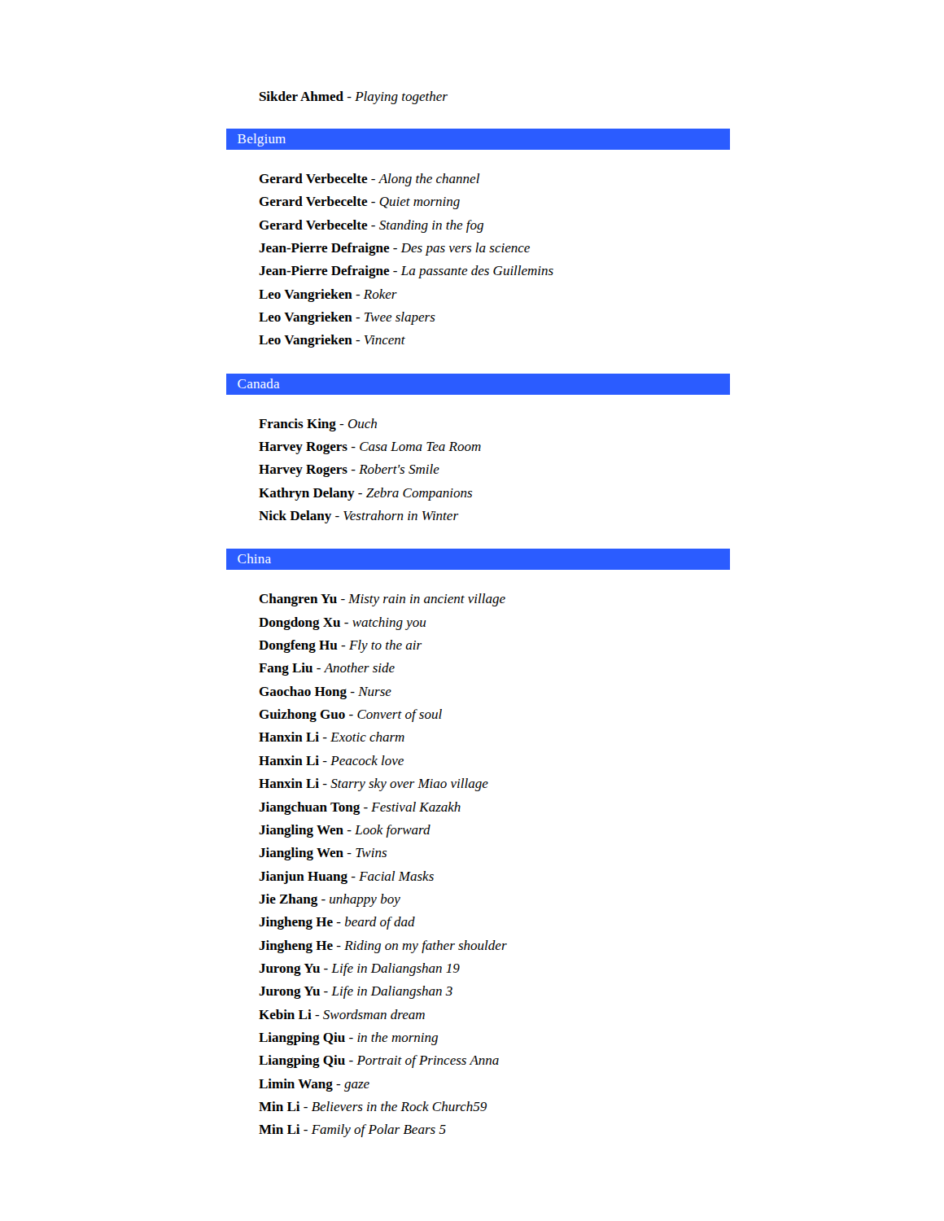Sikder Ahmed - Playing together
Belgium
Gerard Verbecelte - Along the channel
Gerard Verbecelte - Quiet morning
Gerard Verbecelte - Standing in the fog
Jean-Pierre Defraigne - Des pas vers la science
Jean-Pierre Defraigne - La passante des Guillemins
Leo Vangrieken - Roker
Leo Vangrieken - Twee slapers
Leo Vangrieken - Vincent
Canada
Francis King - Ouch
Harvey Rogers - Casa Loma Tea Room
Harvey Rogers - Robert's Smile
Kathryn Delany - Zebra Companions
Nick Delany - Vestrahorn in Winter
China
Changren Yu - Misty rain in ancient village
Dongdong Xu - watching you
Dongfeng Hu - Fly to the air
Fang Liu - Another side
Gaochao Hong - Nurse
Guizhong Guo - Convert of soul
Hanxin Li - Exotic charm
Hanxin Li - Peacock love
Hanxin Li - Starry sky over Miao village
Jiangchuan Tong - Festival Kazakh
Jiangling Wen - Look forward
Jiangling Wen - Twins
Jianjun Huang - Facial Masks
Jie Zhang - unhappy boy
Jingheng He - beard of dad
Jingheng He - Riding on my father shoulder
Jurong Yu - Life in Daliangshan 19
Jurong Yu - Life in Daliangshan 3
Kebin Li - Swordsman dream
Liangping Qiu - in the morning
Liangping Qiu - Portrait of Princess Anna
Limin Wang - gaze
Min Li - Believers in the Rock Church59
Min Li - Family of Polar Bears 5